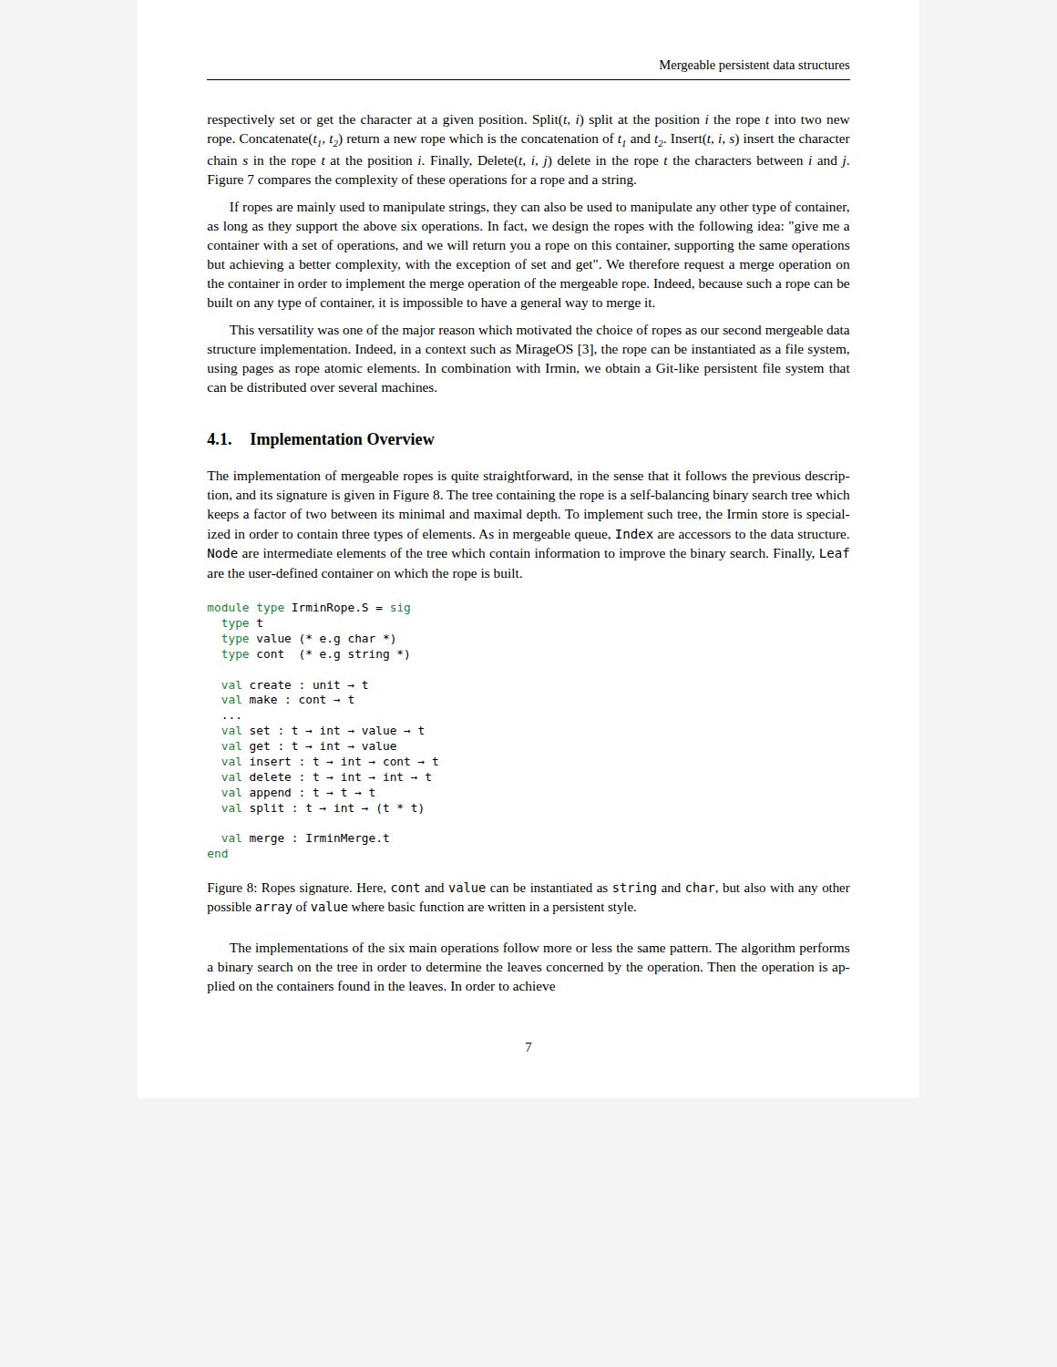Mergeable persistent data structures
respectively set or get the character at a given position. Split(t, i) split at the position i the rope t into two new rope. Concatenate(t1, t2) return a new rope which is the concatenation of t1 and t2. Insert(t, i, s) insert the character chain s in the rope t at the position i. Finally, Delete(t, i, j) delete in the rope t the characters between i and j. Figure 7 compares the complexity of these operations for a rope and a string.
If ropes are mainly used to manipulate strings, they can also be used to manipulate any other type of container, as long as they support the above six operations. In fact, we design the ropes with the following idea: "give me a container with a set of operations, and we will return you a rope on this container, supporting the same operations but achieving a better complexity, with the exception of set and get". We therefore request a merge operation on the container in order to implement the merge operation of the mergeable rope. Indeed, because such a rope can be built on any type of container, it is impossible to have a general way to merge it.
This versatility was one of the major reason which motivated the choice of ropes as our second mergeable data structure implementation. Indeed, in a context such as MirageOS [3], the rope can be instantiated as a file system, using pages as rope atomic elements. In combination with Irmin, we obtain a Git-like persistent file system that can be distributed over several machines.
4.1. Implementation Overview
The implementation of mergeable ropes is quite straightforward, in the sense that it follows the previous description, and its signature is given in Figure 8. The tree containing the rope is a self-balancing binary search tree which keeps a factor of two between its minimal and maximal depth. To implement such tree, the Irmin store is specialized in order to contain three types of elements. As in mergeable queue, Index are accessors to the data structure. Node are intermediate elements of the tree which contain information to improve the binary search. Finally, Leaf are the user-defined container on which the rope is built.
module type IrminRope.S = sig
  type t
  type value (* e.g char *)
  type cont  (* e.g string *)

  val create : unit → t
  val make : cont → t
  ...
  val set : t → int → value → t
  val get : t → int → value
  val insert : t → int → cont → t
  val delete : t → int → int → t
  val append : t → t → t
  val split : t → int → (t * t)

  val merge : IrminMerge.t
end
Figure 8: Ropes signature. Here, cont and value can be instantiated as string and char, but also with any other possible array of value where basic function are written in a persistent style.
The implementations of the six main operations follow more or less the same pattern. The algorithm performs a binary search on the tree in order to determine the leaves concerned by the operation. Then the operation is applied on the containers found in the leaves. In order to achieve
7